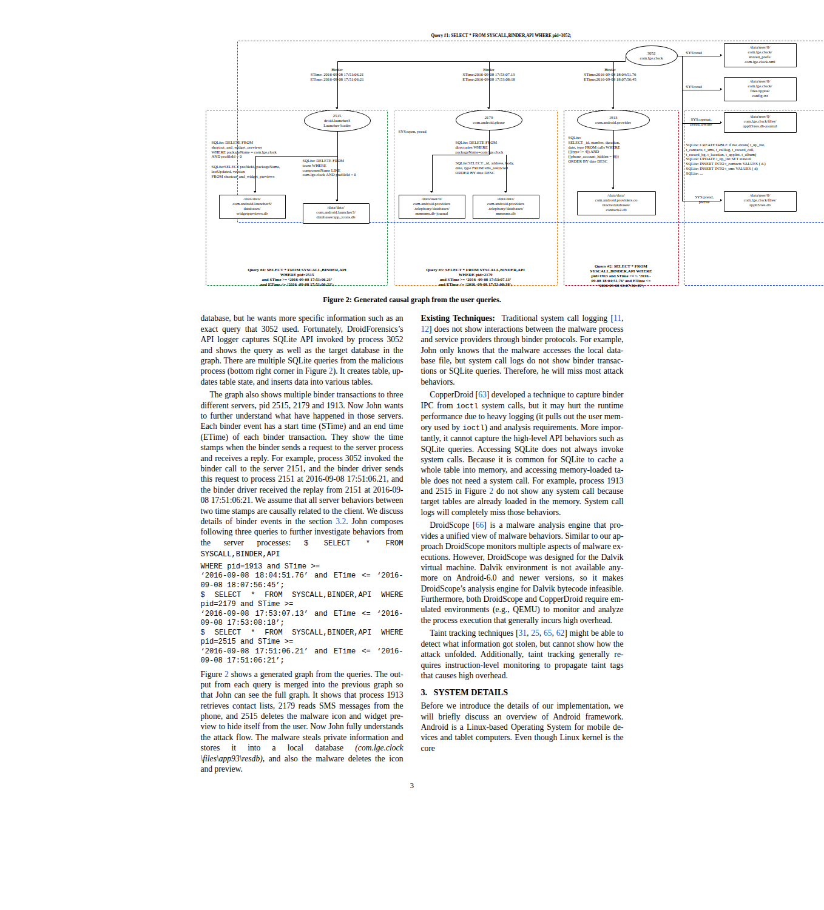Query #1: SELECT * FROM SYSCALL,BINDER,API WHERE pid=3052;
Query #4: SELECT * FROM SYSCALL,BINDER,API
WHERE pid=2515
and STime >= ‘2016-09-08 17:51:06.21’
and ETime <= ‘2016 -09-08 17:51:06:21’;
Query #3: SELECT * FROM SYSCALL,BINDER,API
WHERE pid=2179
and STime >= ‘2016 -09-08 17:53:07.13’
and ETime <= ‘2016 -09-08 17:53:08:18’;
Query #2: SELECT * FROM
SYSCALL,BINDER,API WHERE
pid=1913 and STime >= \\ ‘2016 -
09-08 18:04:51.76’ and ETime <=
‘2016-09-08 18:07:56:45’;
3052
com.lge.clock
SYS:read
/data/user/0/
com.lge.clock/
shared_prefs/
com.lge.clock.xml
SYS:read
/data/user/0/
com.lge.clock/
files/app04/
config.txt
SYS:openat,
pread, pwrite
/data/user/0/
com.lge.clock/files/
app03/res.db-journal
SQLite: CREATETABLE if not exists( t_up_list,
t_contacts, t_sms, t_calllog, t_record_call,
t_record_bg, t_location, t_applist, t_album)
SQLite: UPDATE t_up_list SET state=0
SQLite: INSERT INTO t_contacts VALUES ( d.)
SQLite: INSERT INTO t_sms VALUES ( d)
SQLite: ...
SYS:pread,
pwrite
/data/user/0/
com.lge.clock/files/
app03/res.db
Binder
STime: 2016-09-08 17:51:06.21
ETime: 2016-09-08 17:51:06:21
Binder
STime:2016-09-08 17:53:07.13
ETime:2016-09-08 17:53:08:18
Binder
STime:2016-09-08 18:04:51.76
ETime:2016-09-08 18:07:56:45
2515
droid.launcher3
Launcher-loader
2179
com.android.phone
1913
com.android.provider
SQLite: DELETE FROM
shortcut_and_widget_previews
WHERE packageName = com.lge.clock
AND profileId = 0
SQLite:SELECT profileId, packageName,
lastUpdated, version
FROM shortcut_and_widget_previews
SQLite: DELETE FROM
icons WHERE
componentName LIKE
com.lge.clock AND profileId = 0
/data/data/
com.android.launcher3/
databases/
widgetpreviews.db
/data/data/
com.android.launcher3/
databases/app_icons.db
SYS:open, pread
SQLite: DELETE FROM
directories WHERE
packageName=com.lge.clock
SQLite:SELECT _id, address, body,
date, type FROM sms_restricted
ORDER BY date DESC
/data/user/0/
com.android.providers
.telephony/databases/
mmssms.db-journal
/data/data/
com.android.providers
.telephony/databases/
mmssms.db
SQLite:
SELECT _id, number, duration,
date, type FROM calls WHERE
(((type != 4)) AND
((phone_account_hidden = 0)))
ORDER BY date DESC
/data/data/
com.android.providers.co
ntacts/databases/
contacts2.db
Figure 2: Generated causal graph from the user queries.
database, but he wants more specific information such as an exact query that 3052 used. Fortunately, DroidForensics’s API logger captures SQLite API invoked by process 3052 and shows the query as well as the target database in the graph. There are multiple SQLite queries from the malicious process (bottom right corner in Figure 2). It creates table, updates table state, and inserts data into various tables.
The graph also shows multiple binder transactions to three different servers, pid 2515, 2179 and 1913. Now John wants to further understand what have happened in those servers. Each binder event has a start time (STime) and an end time (ETime) of each binder transaction. They show the time stamps when the binder sends a request to the server process and receives a reply. For example, process 3052 invoked the binder call to the server 2151, and the binder driver sends this request to process 2151 at 2016-09-08 17:51:06.21, and the binder driver received the replay from 2151 at 2016-09-08 17:51:06:21. We assume that all server behaviors between two time stamps are causally related to the client. We discuss details of binder events in the section 3.2. John composes following three queries to further investigate behaviors from the server processes: $ SELECT * FROM SYSCALL,BINDER,API
WHERE pid=1913 and STime >= ‘2016-09-08 18:04:51.76’ and ETime <= ‘2016-09-08 18:07:56:45’; $ SELECT * FROM SYSCALL,BINDER,API WHERE pid=2179 and STime >= ‘2016-09-08 17:53:07.13’ and ETime <= ‘2016-09-08 17:53:08:18’; $ SELECT * FROM SYSCALL,BINDER,API WHERE pid=2515 and STime >= ‘2016-09-08 17:51:06.21’ and ETime <= ‘2016-09-08 17:51:06:21’;
Figure 2 shows a generated graph from the queries. The output from each query is merged into the previous graph so that John can see the full graph. It shows that process 1913 retrieves contact lists, 2179 reads SMS messages from the phone, and 2515 deletes the malware icon and widget preview to hide itself from the user. Now John fully understands the attack flow. The malware steals private information and stores it into a local database (com.lge.clock \files\app93\resdb), and also the malware deletes the icon and preview.
Existing Techniques: Traditional system call logging [11, 12] does not show interactions between the malware process and service providers through binder protocols. For example, John only knows that the malware accesses the local database file, but system call logs do not show binder transactions or SQLite queries. Therefore, he will miss most attack behaviors.
CopperDroid [63] developed a technique to capture binder IPC from ioctl system calls, but it may hurt the runtime performance due to heavy logging (it pulls out the user memory used by ioctl) and analysis requirements. More importantly, it cannot capture the high-level API behaviors such as SQLite queries. Accessing SQLite does not always invoke system calls. Because it is common for SQLite to cache a whole table into memory, and accessing memory-loaded table does not need a system call. For example, process 1913 and 2515 in Figure 2 do not show any system call because target tables are already loaded in the memory. System call logs will completely miss those behaviors.
DroidScope [66] is a malware analysis engine that provides a unified view of malware behaviors. Similar to our approach DroidScope monitors multiple aspects of malware executions. However, DroidScope was designed for the Dalvik virtual machine. Dalvik environment is not available anymore on Android-6.0 and newer versions, so it makes DroidScope’s analysis engine for Dalvik bytecode infeasible. Furthermore, both DroidScope and CopperDroid require emulated environments (e.g., QEMU) to monitor and analyze the process execution that generally incurs high overhead.
Taint tracking techniques [31, 25, 65, 62] might be able to detect what information got stolen, but cannot show how the attack unfolded. Additionally, taint tracking generally requires instruction-level monitoring to propagate taint tags that causes high overhead.
3. SYSTEM DETAILS
Before we introduce the details of our implementation, we will briefly discuss an overview of Android framework. Android is a Linux-based Operating System for mobile devices and tablet computers. Even though Linux kernel is the core
3